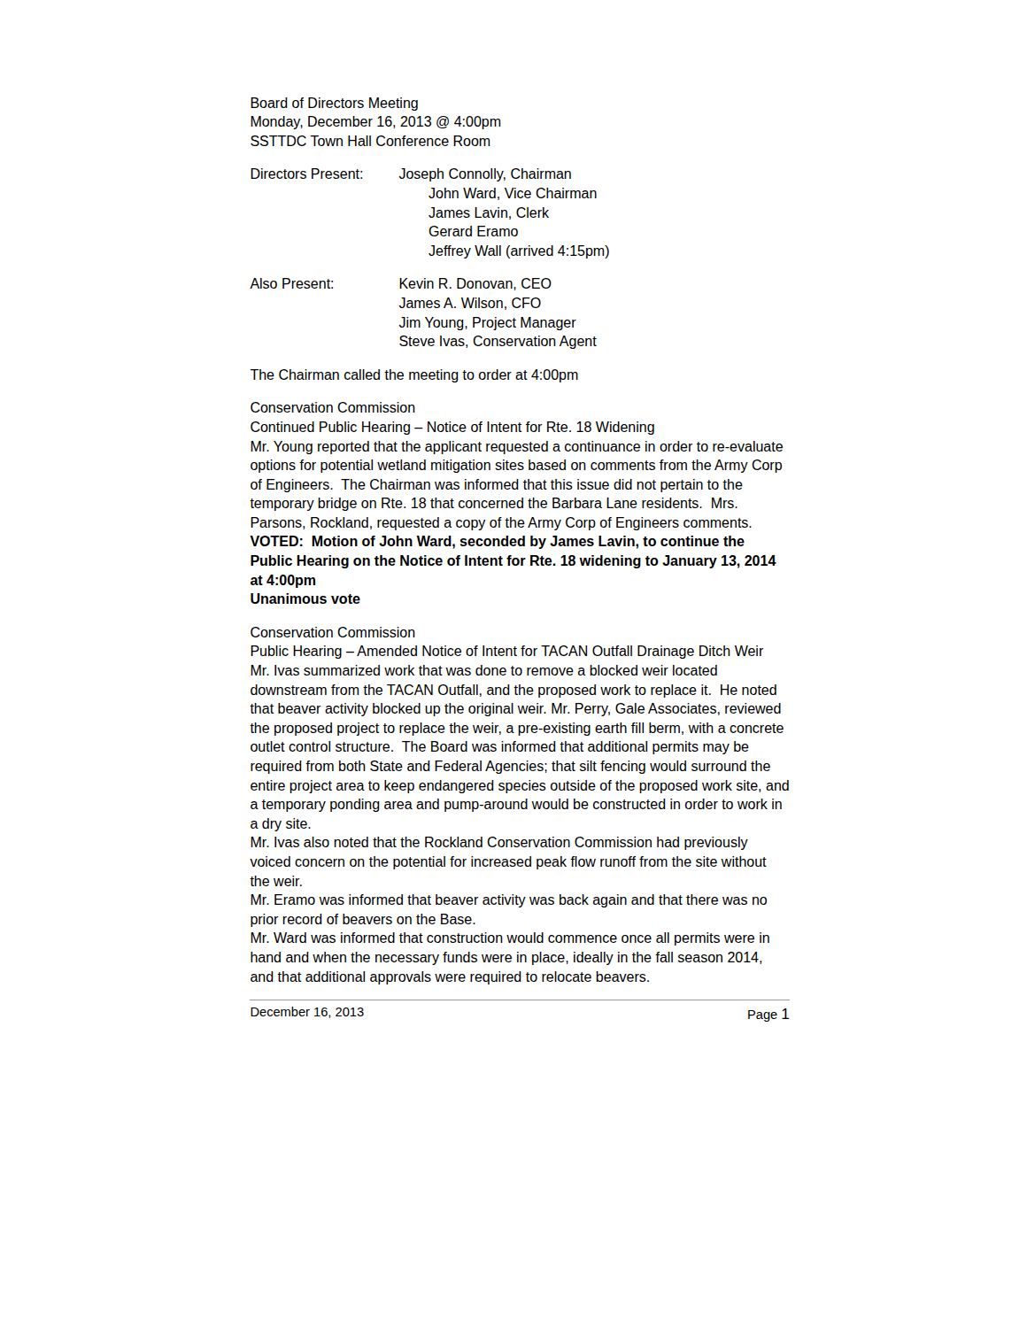Board of Directors Meeting
Monday, December 16, 2013 @ 4:00pm
SSTTDC Town Hall Conference Room
Directors Present:
Joseph Connolly, Chairman
John Ward, Vice Chairman
James Lavin, Clerk
Gerard Eramo
Jeffrey Wall (arrived 4:15pm)
Also Present:
Kevin R. Donovan, CEO
James A. Wilson, CFO
Jim Young, Project Manager
Steve Ivas, Conservation Agent
The Chairman called the meeting to order at 4:00pm
Conservation Commission
Continued Public Hearing – Notice of Intent for Rte. 18 Widening
Mr. Young reported that the applicant requested a continuance in order to re-evaluate options for potential wetland mitigation sites based on comments from the Army Corp of Engineers. The Chairman was informed that this issue did not pertain to the temporary bridge on Rte. 18 that concerned the Barbara Lane residents. Mrs. Parsons, Rockland, requested a copy of the Army Corp of Engineers comments.
VOTED: Motion of John Ward, seconded by James Lavin, to continue the Public Hearing on the Notice of Intent for Rte. 18 widening to January 13, 2014 at 4:00pm
Unanimous vote
Conservation Commission
Public Hearing – Amended Notice of Intent for TACAN Outfall Drainage Ditch Weir
Mr. Ivas summarized work that was done to remove a blocked weir located downstream from the TACAN Outfall, and the proposed work to replace it. He noted that beaver activity blocked up the original weir. Mr. Perry, Gale Associates, reviewed the proposed project to replace the weir, a pre-existing earth fill berm, with a concrete outlet control structure. The Board was informed that additional permits may be required from both State and Federal Agencies; that silt fencing would surround the entire project area to keep endangered species outside of the proposed work site, and a temporary ponding area and pump-around would be constructed in order to work in a dry site.
Mr. Ivas also noted that the Rockland Conservation Commission had previously voiced concern on the potential for increased peak flow runoff from the site without the weir.
Mr. Eramo was informed that beaver activity was back again and that there was no prior record of beavers on the Base.
Mr. Ward was informed that construction would commence once all permits were in hand and when the necessary funds were in place, ideally in the fall season 2014, and that additional approvals were required to relocate beavers.
December 16, 2013
Page 1